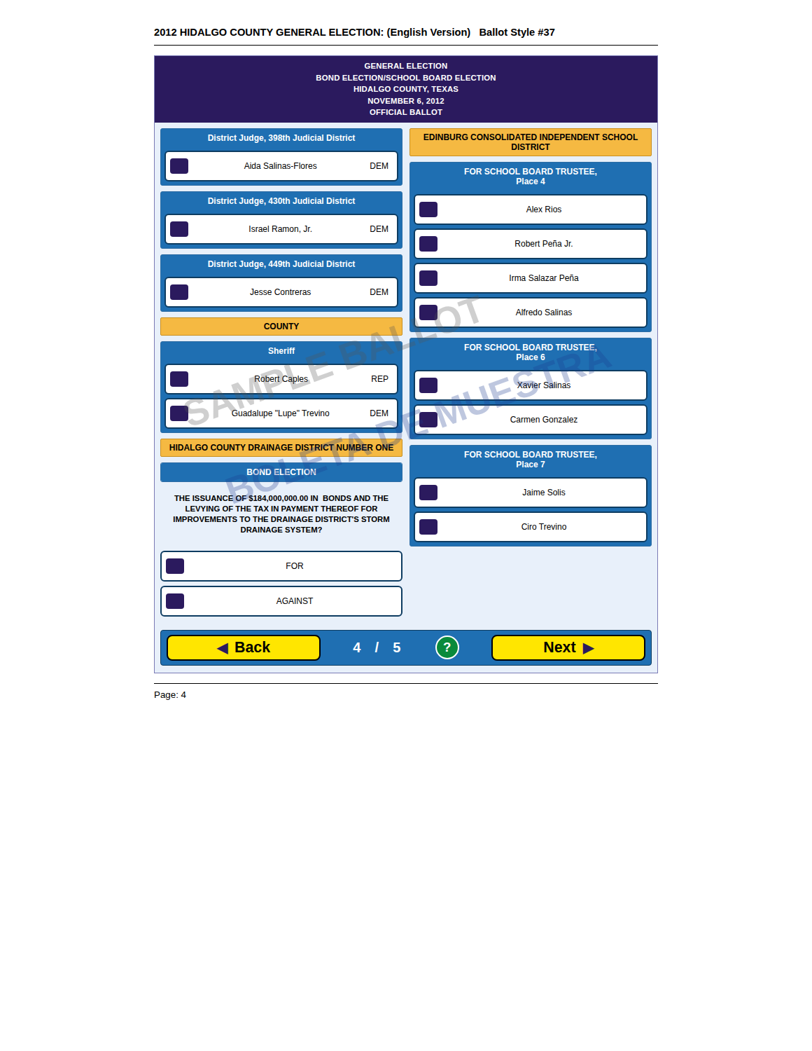2012 HIDALGO COUNTY GENERAL ELECTION: (English Version) Ballot Style #37
GENERAL ELECTION
BOND ELECTION/SCHOOL BOARD ELECTION
HIDALGO COUNTY, TEXAS
NOVEMBER 6, 2012
OFFICIAL BALLOT
District Judge, 398th Judicial District
Aida Salinas-Flores
DEM
District Judge, 430th Judicial District
Israel Ramon, Jr.
DEM
District Judge, 449th Judicial District
Jesse Contreras
DEM
COUNTY
Sheriff
Robert Caples
REP
Guadalupe "Lupe" Trevino
DEM
HIDALGO COUNTY DRAINAGE DISTRICT NUMBER ONE
BOND ELECTION
THE ISSUANCE OF $184,000,000.00 IN BONDS AND THE LEVYING OF THE TAX IN PAYMENT THEREOF FOR IMPROVEMENTS TO THE DRAINAGE DISTRICT'S STORM DRAINAGE SYSTEM?
FOR
AGAINST
EDINBURG CONSOLIDATED INDEPENDENT SCHOOL DISTRICT
FOR SCHOOL BOARD TRUSTEE,
Place 4
Alex Rios
Robert Peña Jr.
Irma Salazar Peña
Alfredo Salinas
FOR SCHOOL BOARD TRUSTEE,
Place 6
Xavier Salinas
Carmen Gonzalez
FOR SCHOOL BOARD TRUSTEE,
Place 7
Jaime Solis
Ciro Trevino
◀ Back
4 / 5
?
Next ▶
SAMPLE BALLOT
BOLETA DE MUESTRA
Page: 4